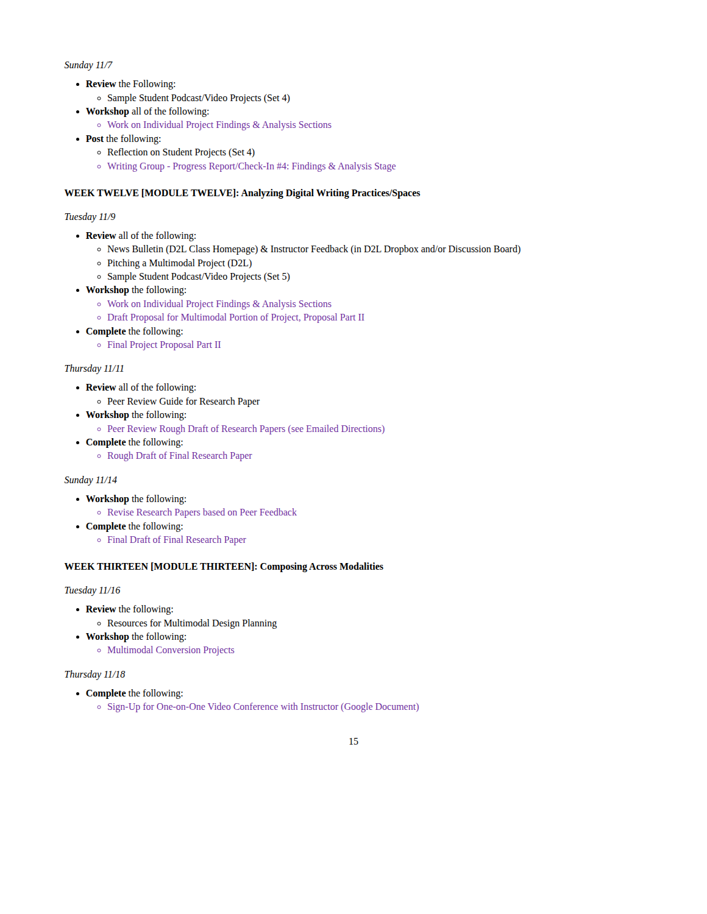Sunday 11/7
Review the Following:
Sample Student Podcast/Video Projects (Set 4)
Workshop all of the following:
Work on Individual Project Findings & Analysis Sections
Post the following:
Reflection on Student Projects (Set 4)
Writing Group - Progress Report/Check-In #4: Findings & Analysis Stage
WEEK TWELVE [MODULE TWELVE]: Analyzing Digital Writing Practices/Spaces
Tuesday 11/9
Review all of the following:
News Bulletin (D2L Class Homepage) & Instructor Feedback (in D2L Dropbox and/or Discussion Board)
Pitching a Multimodal Project (D2L)
Sample Student Podcast/Video Projects (Set 5)
Workshop the following:
Work on Individual Project Findings & Analysis Sections
Draft Proposal for Multimodal Portion of Project, Proposal Part II
Complete the following:
Final Project Proposal Part II
Thursday 11/11
Review all of the following:
Peer Review Guide for Research Paper
Workshop the following:
Peer Review Rough Draft of Research Papers (see Emailed Directions)
Complete the following:
Rough Draft of Final Research Paper
Sunday 11/14
Workshop the following:
Revise Research Papers based on Peer Feedback
Complete the following:
Final Draft of Final Research Paper
WEEK THIRTEEN [MODULE THIRTEEN]: Composing Across Modalities
Tuesday 11/16
Review the following:
Resources for Multimodal Design Planning
Workshop the following:
Multimodal Conversion Projects
Thursday 11/18
Complete the following:
Sign-Up for One-on-One Video Conference with Instructor (Google Document)
15